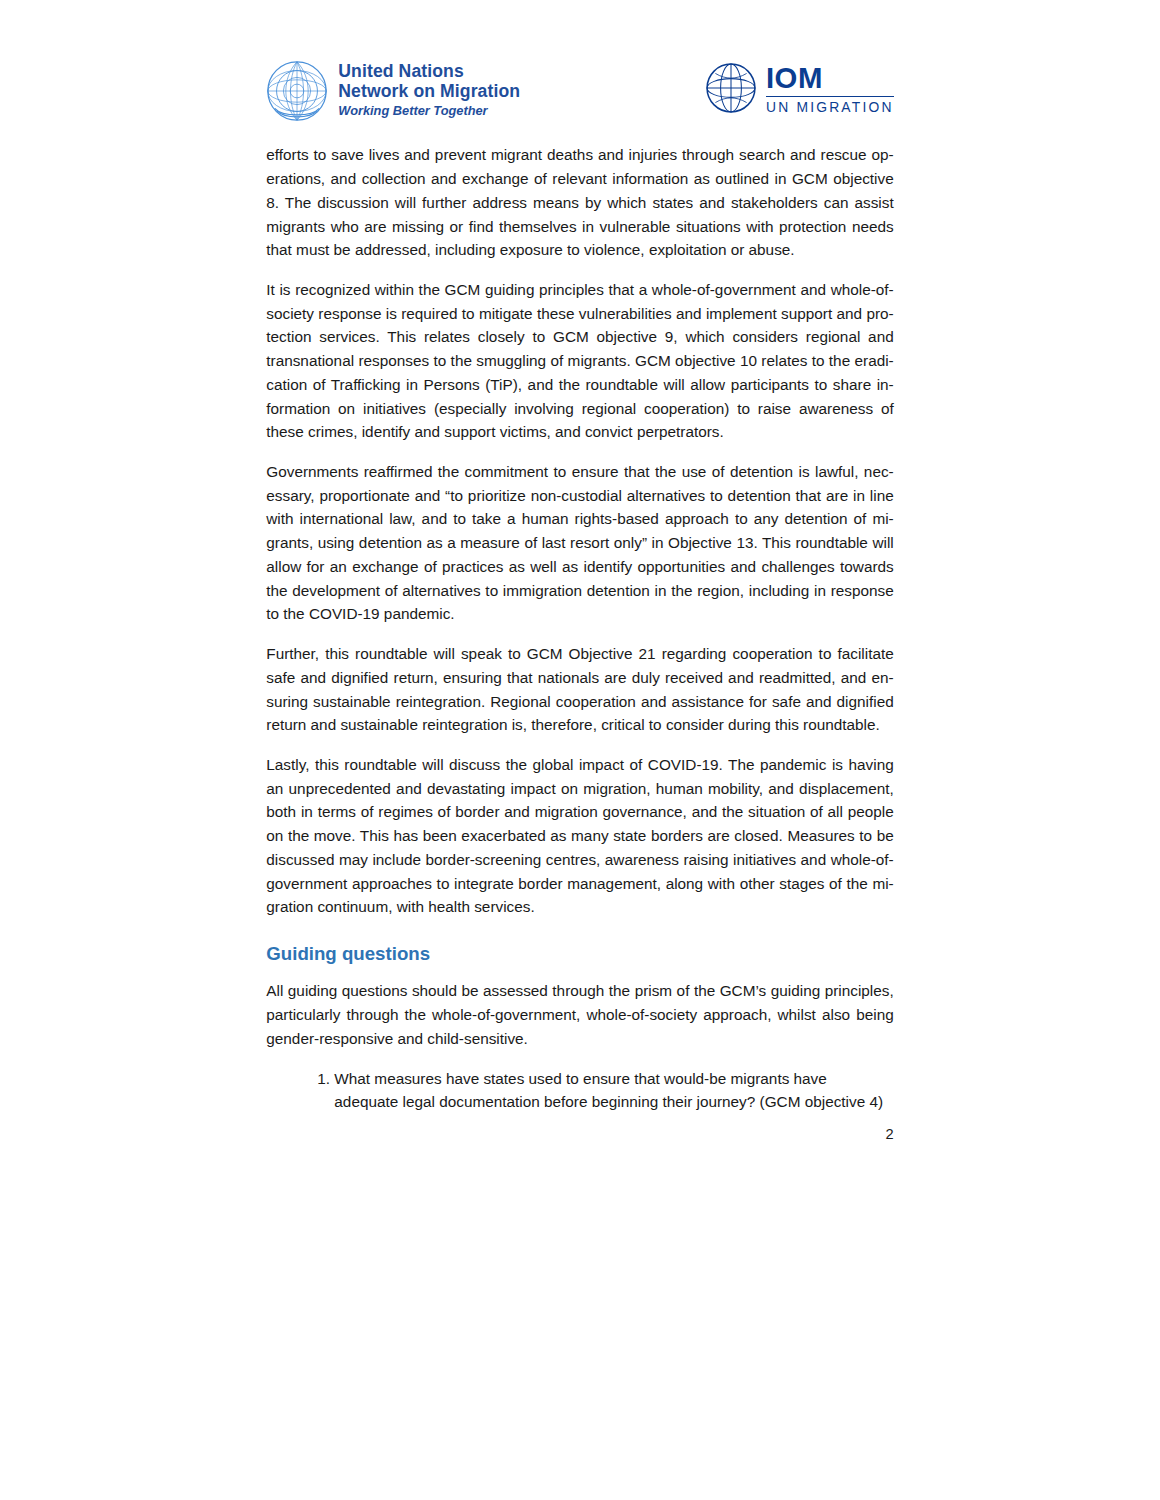United Nations
Network on Migration
Working Better Together
IOM
UN MIGRATION
efforts to save lives and prevent migrant deaths and injuries through search and rescue operations, and collection and exchange of relevant information as outlined in GCM objective 8. The discussion will further address means by which states and stakeholders can assist migrants who are missing or find themselves in vulnerable situations with protection needs that must be addressed, including exposure to violence, exploitation or abuse.
It is recognized within the GCM guiding principles that a whole-of-government and whole-of-society response is required to mitigate these vulnerabilities and implement support and protection services. This relates closely to GCM objective 9, which considers regional and transnational responses to the smuggling of migrants. GCM objective 10 relates to the eradication of Trafficking in Persons (TiP), and the roundtable will allow participants to share information on initiatives (especially involving regional cooperation) to raise awareness of these crimes, identify and support victims, and convict perpetrators.
Governments reaffirmed the commitment to ensure that the use of detention is lawful, necessary, proportionate and “to prioritize non-custodial alternatives to detention that are in line with international law, and to take a human rights-based approach to any detention of migrants, using detention as a measure of last resort only” in Objective 13. This roundtable will allow for an exchange of practices as well as identify opportunities and challenges towards the development of alternatives to immigration detention in the region, including in response to the COVID-19 pandemic.
Further, this roundtable will speak to GCM Objective 21 regarding cooperation to facilitate safe and dignified return, ensuring that nationals are duly received and readmitted, and ensuring sustainable reintegration. Regional cooperation and assistance for safe and dignified return and sustainable reintegration is, therefore, critical to consider during this roundtable.
Lastly, this roundtable will discuss the global impact of COVID-19. The pandemic is having an unprecedented and devastating impact on migration, human mobility, and displacement, both in terms of regimes of border and migration governance, and the situation of all people on the move. This has been exacerbated as many state borders are closed. Measures to be discussed may include border-screening centres, awareness raising initiatives and whole-of-government approaches to integrate border management, along with other stages of the migration continuum, with health services.
Guiding questions
All guiding questions should be assessed through the prism of the GCM’s guiding principles, particularly through the whole-of-government, whole-of-society approach, whilst also being gender-responsive and child-sensitive.
What measures have states used to ensure that would-be migrants have adequate legal documentation before beginning their journey? (GCM objective 4)
2